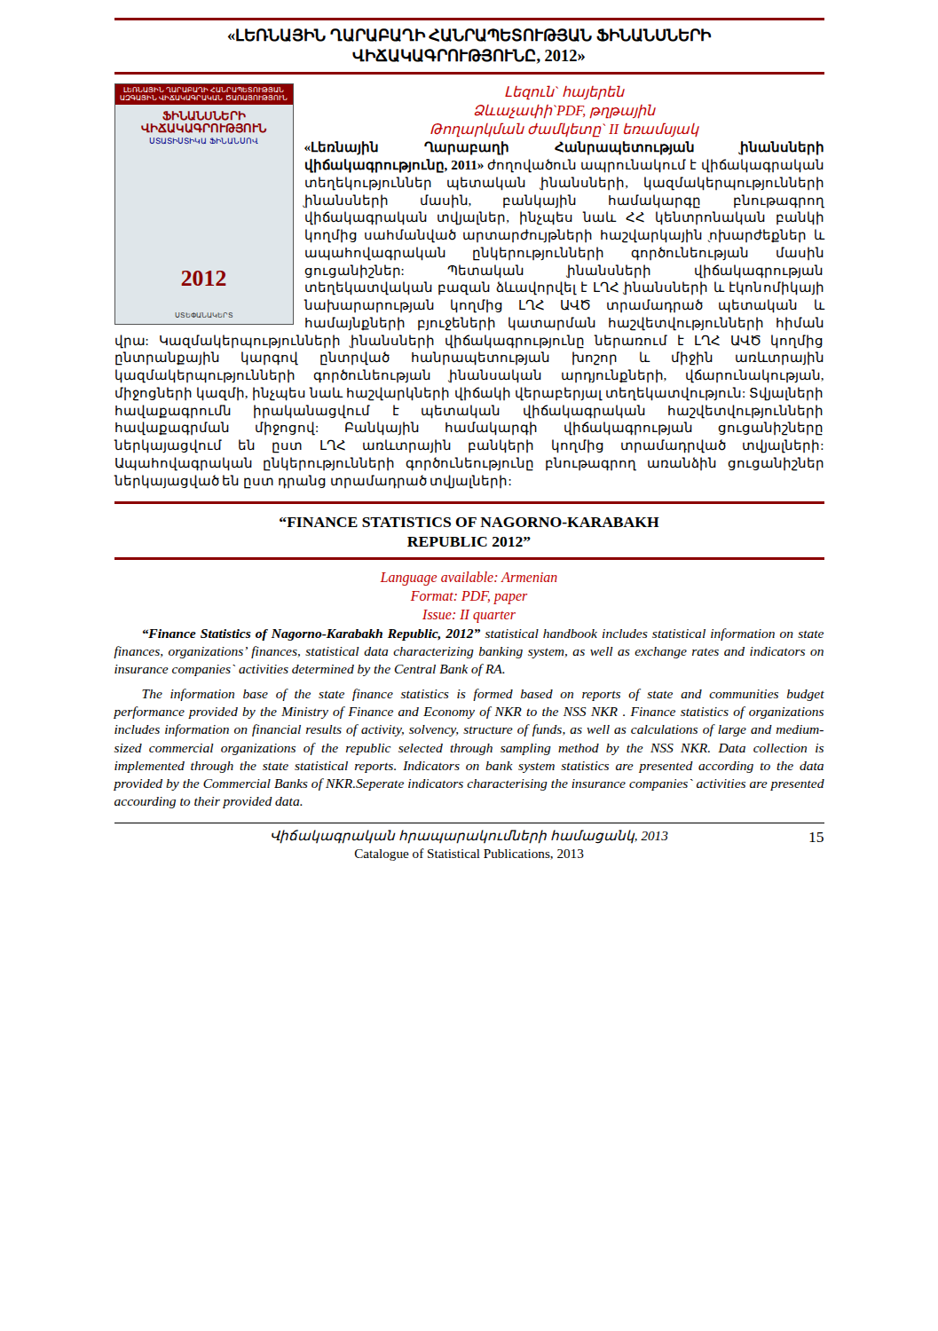«ԼԵՌՆԱՅԻՆ ՂԱՐԱԲԱՂԻ ՀԱՆՐԱՊԵՏՈՒԹՅԱՆ ՖԻՆԱՆՍՆԵՐԻ
ՎԻՃԱԿԱԳՐՈՒԹՅՈՒՆԸ, 2012»
ԼԵՌՆԱՅԻՆ ՂԱՐԱԲԱՂԻ ՀԱՆՐԱՊԵՏՈՒԹՅԱՆ ԱԶԳԱՅԻՆ ՎԻՃԱԿԱԳՐԱԿԱՆ ԾԱՌԱՅՈՒԹՅՈՒՆ
ՖԻՆԱՆՍՆԵՐԻ
ՎԻՃԱԿԱԳՐՈՒԹՅՈՒՆ
ՍՏԱՏԻՍՏԻԿԱ ՖԻՆԱՆՍՈՎ
2012
ՍՏԵՓԱՆԱԿԵՐՏ
Լեզուն` հայերեն
Ձևաչափի`PDF, թղթային
Թողարկման ժամկետը` II եռամսյակ
«Լեռնային Ղարաբաղի Հանրապետության ֖ինանսների վիճակագրությունը, 2011» ժողովածուն ապրունակում է վիճակագրական տեղեկություններ պետական ֖ինանսների, կազմակերպությունների ֖ինանսների մասին, բանկային համակարգը բնութագրող վիճակագրական տվյալներ, ինչպես նաև ՀՀ կենտրոնական բանկի կողմից սահմանված արտարժույթների հաշվարկային ֖ոխարժեքներ և ապահովագրական ընկերությունների գործունեության մասին ցուցանիշներ: Պետական ֖ինանսների վիճակագրության տեղեկատվական բազան ձևավորվել է ԼՂՀ ֖ինանսների և էկոնոմիկայի նախարարության կողմից ԼՂՀ ԱՎԾ տրամադրած պետական և համայնքների բյուջեների կատարման հաշվետվությունների հիման վրա: Կազմակերպությունների ֖ինանսների վիճակագրությունը ներառում է ԼՂՀ ԱՎԾ կողմից ընտրանքային կարգով ընտրված հանրապետության խոշոր և միջին առևտրային կազմակերպությունների գործունեության ֖ինանսական արդյունքների, վճարունակության, միջոցների կազմի, ինչպես նաև հաշվարկների վիճակի վերաբերյալ տեղեկատվություն: Տվյալների հավաքագրումն իրականացվում է պետական վիճակագրական հաշվետվությունների հավաքագրման միջոցով: Բանկային համակարգի վիճակագրության ցուցանիշները ներկայացվում են ըստ ԼՂՀ առևտրային բանկերի կողմից տրամադրված տվյալների: Ապահովագրական ընկերությունների գործունեությունը բնութագրող առանձին ցուցանիշներ ներկայացված են ըստ դրանց տրամադրած տվյալների:
“FINANCE STATISTICS OF NAGORNO-KARABAKH
REPUBLIC 2012”
Language available: Armenian
Format: PDF, paper
Issue: II quarter
“Finance Statistics of Nagorno-Karabakh Republic, 2012” statistical handbook includes statistical information on state finances, organizations’ finances, statistical data characterizing banking system, as well as exchange rates and indicators on insurance companies` activities determined by the Central Bank of RA.
The information base of the state finance statistics is formed based on reports of state and communities budget performance provided by the Ministry of Finance and Economy of NKR to the NSS NKR . Finance statistics of organizations includes information on financial results of activity, solvency, structure of funds, as well as calculations of large and medium-sized commercial organizations of the republic selected through sampling method by the NSS NKR. Data collection is implemented through the state statistical reports. Indicators on bank system statistics are presented according to the data provided by the Commercial Banks of NKR.Seperate indicators characterising the insurance companies` activities are presented accourding to their provided data.
15
Վիճակագրական հրապարակումների համացանկ, 2013
Catalogue of Statistical Publications, 2013